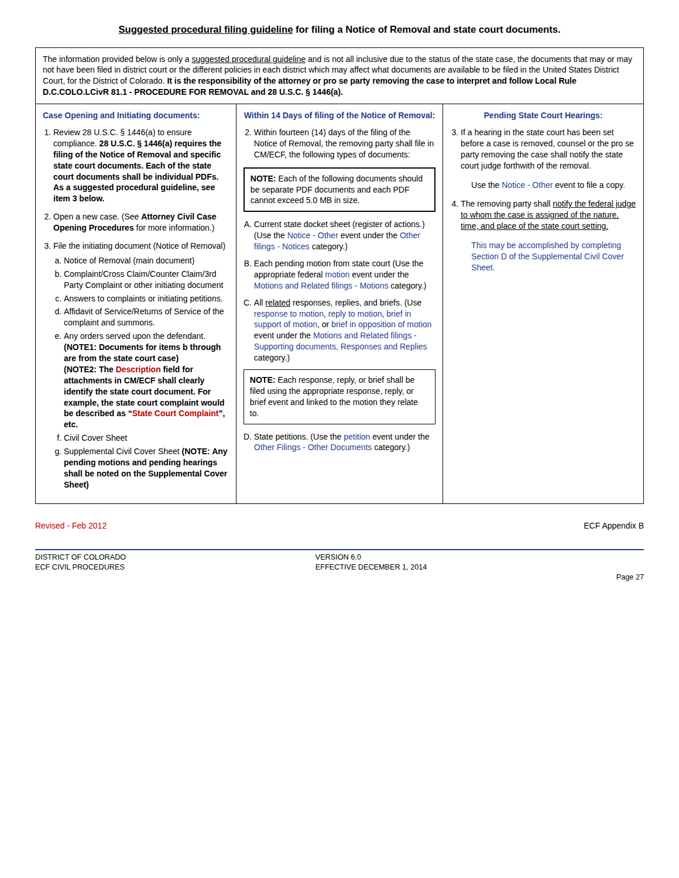Suggested procedural filing guideline for filing a Notice of Removal and state court documents.
The information provided below is only a suggested procedural guideline and is not all inclusive due to the status of the state case, the documents that may or may not have been filed in district court or the different policies in each district which may affect what documents are available to be filed in the United States District Court, for the District of Colorado. It is the responsibility of the attorney or pro se party removing the case to interpret and follow Local Rule D.C.COLO.LCivR 81.1 - PROCEDURE FOR REMOVAL and 28 U.S.C. § 1446(a).
| Case Opening and Initiating documents: Review 28 U.S.C. § 1446(a) to ensure compliance. 28 U.S.C. § 1446(a) requires the filing of the Notice of Removal and specific state court documents. Each of the state court documents shall be individual PDFs. As a suggested procedural guideline, see item 3 below. Open a new case. (See Attorney Civil Case Opening Procedures for more information.) File the initiating document (Notice of Removal) Notice of Removal (main document) Complaint/Cross Claim/Counter Claim/3rd Party Complaint or other initiating document Answers to complaints or initiating petitions. Affidavit of Service/Returns of Service of the complaint and summons. Any orders served upon the defendant. (NOTE1: Documents for items b through are from the state court case) (NOTE2: The Description field for attachments in CM/ECF shall clearly identify the state court document. For example, the state court complaint would be described as “ State Court Complaint ”, etc. Civil Cover Sheet Supplemental Civil Cover Sheet (NOTE: Any pending motions and pending hearings shall be noted on the Supplemental Cover Sheet) | Within 14 Days of filing of the Notice of Removal: Within fourteen (14) days of the filing of the Notice of Removal, the removing party shall file in CM/ECF, the following types of documents: NOTE: Each of the following documents should be separate PDF documents and each PDF cannot exceed 5.0 MB in size. Current state docket sheet (register of actions.) (Use the Notice - Other event under the Other filings - Notices category.) Each pending motion from state court (Use the appropriate federal motion event under the Motions and Related filings - Motions category.) All related responses, replies, and briefs. (Use response to motion , reply to motion , brief in support of motion , or brief in opposition of motion event under the Motions and Related filings - Supporting documents, Responses and Replies category.) NOTE: Each response, reply, or brief shall be filed using the appropriate response, reply, or brief event and linked to the motion they relate to. State petitions. (Use the petition event under the Other Filings - Other Documents category.) | Pending State Court Hearings: If a hearing in the state court has been set before a case is removed, counsel or the pro se party removing the case shall notify the state court judge forthwith of the removal. Use the Notice - Other event to file a copy. The removing party shall notify the federal judge to whom the case is assigned of the nature, time, and place of the state court setting. This may be accomplished by completing Section D of the Supplemental Civil Cover Sheet. |
Revised - Feb 2012
ECF Appendix B
DISTRICT OF COLORADO ECF CIVIL PROCEDURES
VERSION 6.0 EFFECTIVE DECEMBER 1, 2014
Page 27